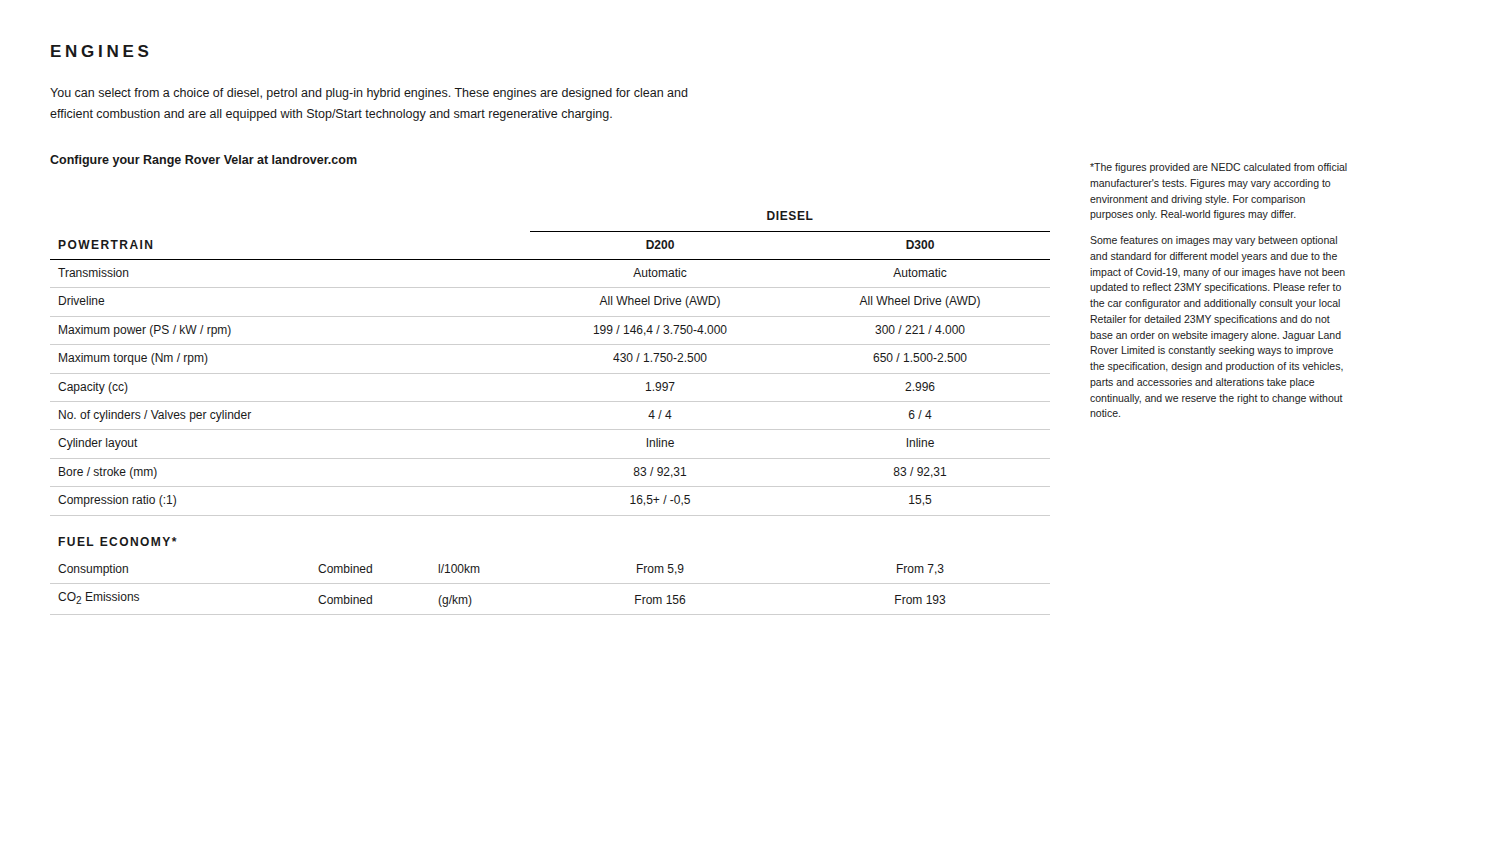Engines
You can select from a choice of diesel, petrol and plug-in hybrid engines. These engines are designed for clean and efficient combustion and are all equipped with Stop/Start technology and smart regenerative charging.
Configure your Range Rover Velar at landrover.com
| | DIESEL |
| --- | --- |
| Powertrain | D200 | D300 |
| Transmission | Automatic | Automatic |
| Driveline | All Wheel Drive (AWD) | All Wheel Drive (AWD) |
| Maximum power (PS / kW / rpm) | 199 / 146,4 / 3.750-4.000 | 300 / 221 / 4.000 |
| Maximum torque (Nm / rpm) | 430 / 1.750-2.500 | 650 / 1.500-2.500 |
| Capacity (cc) | 1.997 | 2.996 |
| No. of cylinders / Valves per cylinder | 4 / 4 | 6 / 4 |
| Cylinder layout | Inline | Inline |
| Bore / stroke (mm) | 83 / 92,31 | 83 / 92,31 |
| Compression ratio (:1) | 16,5+ / -0,5 | 15,5 |
| Fuel Economy* | | |
| Consumption | Combined | l/100km | From 5,9 | From 7,3 |
| CO 2 Emissions | Combined | (g/km) | From 156 | From 193 |
*The figures provided are NEDC calculated from official manufacturer's tests. Figures may vary according to environment and driving style. For comparison purposes only. Real-world figures may differ.
Some features on images may vary between optional and standard for different model years and due to the impact of Covid-19, many of our images have not been updated to reflect 23MY specifications. Please refer to the car configurator and additionally consult your local Retailer for detailed 23MY specifications and do not base an order on website imagery alone. Jaguar Land Rover Limited is constantly seeking ways to improve the specification, design and production of its vehicles, parts and accessories and alterations take place continually, and we reserve the right to change without notice.